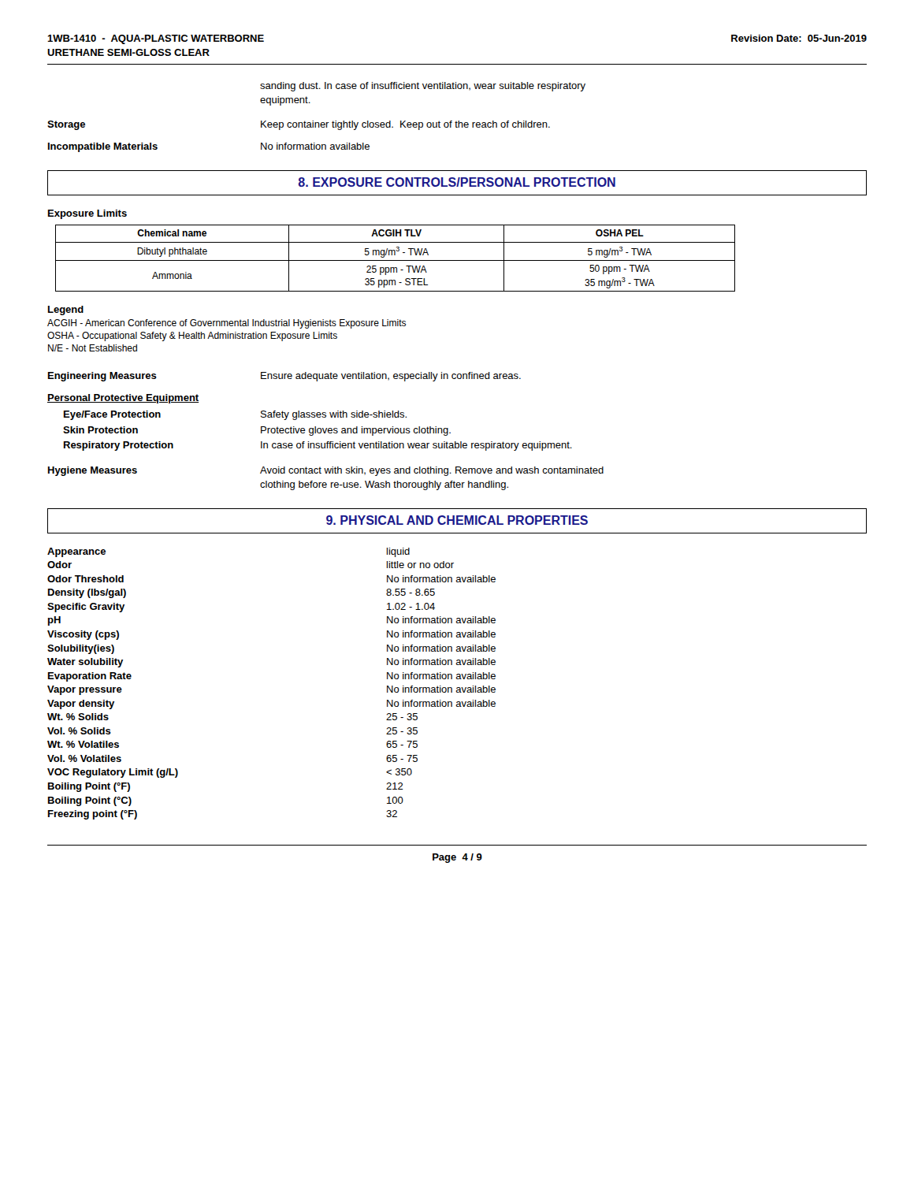1WB-1410 - AQUA-PLASTIC WATERBORNE
URETHANE SEMI-GLOSS CLEAR
Revision Date: 05-Jun-2019
sanding dust. In case of insufficient ventilation, wear suitable respiratory
equipment.
Storage
Keep container tightly closed. Keep out of the reach of children.
Incompatible Materials
No information available
8. EXPOSURE CONTROLS/PERSONAL PROTECTION
Exposure Limits
| Chemical name | ACGIH TLV | OSHA PEL |
| --- | --- | --- |
| Dibutyl phthalate | 5 mg/m 3 - TWA | 5 mg/m 3 - TWA |
| Ammonia | 25 ppm - TWA 35 ppm - STEL | 50 ppm - TWA 35 mg/m 3 - TWA |
Legend
ACGIH - American Conference of Governmental Industrial Hygienists Exposure Limits
OSHA - Occupational Safety & Health Administration Exposure Limits
N/E - Not Established
Engineering Measures
Ensure adequate ventilation, especially in confined areas.
Personal Protective Equipment
Eye/Face Protection
Safety glasses with side-shields.
Skin Protection
Protective gloves and impervious clothing.
Respiratory Protection
In case of insufficient ventilation wear suitable respiratory equipment.
Hygiene Measures
Avoid contact with skin, eyes and clothing. Remove and wash contaminated
clothing before re-use. Wash thoroughly after handling.
9. PHYSICAL AND CHEMICAL PROPERTIES
Appearance
liquid
Odor
little or no odor
Odor Threshold
No information available
Density (lbs/gal)
8.55 - 8.65
Specific Gravity
1.02 - 1.04
pH
No information available
Viscosity (cps)
No information available
Solubility(ies)
No information available
Water solubility
No information available
Evaporation Rate
No information available
Vapor pressure
No information available
Vapor density
No information available
Wt. % Solids
25 - 35
Vol. % Solids
25 - 35
Wt. % Volatiles
65 - 75
Vol. % Volatiles
65 - 75
VOC Regulatory Limit (g/L)
< 350
Boiling Point (°F)
212
Boiling Point (°C)
100
Freezing point (°F)
32
Page 4 / 9